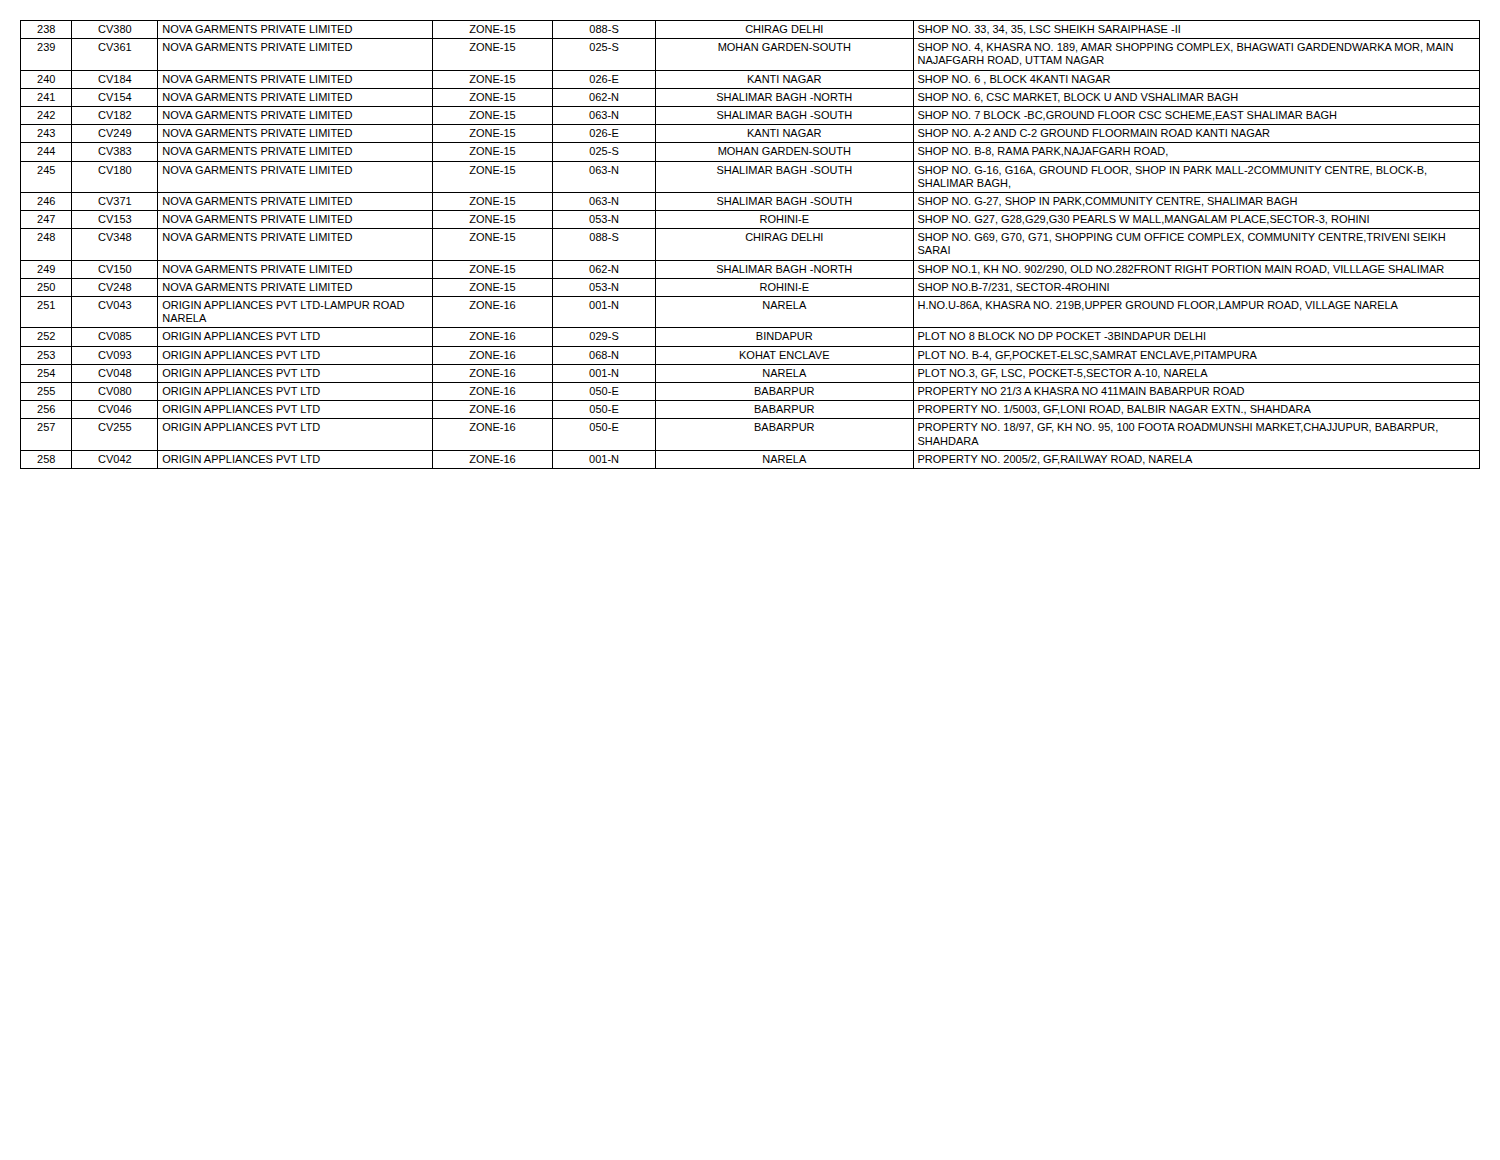| 238 | CV380 | NOVA GARMENTS PRIVATE LIMITED | ZONE-15 | 088-S | CHIRAG DELHI | SHOP NO. 33, 34, 35, LSC SHEIKH SARAIPHASE -II |
| 239 | CV361 | NOVA GARMENTS PRIVATE LIMITED | ZONE-15 | 025-S | MOHAN GARDEN-SOUTH | SHOP NO. 4, KHASRA NO. 189, AMAR SHOPPING COMPLEX, BHAGWATI GARDENDWARKA MOR, MAIN NAJAFGARH ROAD, UTTAM NAGAR |
| 240 | CV184 | NOVA GARMENTS PRIVATE LIMITED | ZONE-15 | 026-E | KANTI NAGAR | SHOP NO. 6 , BLOCK 4KANTI NAGAR |
| 241 | CV154 | NOVA GARMENTS PRIVATE LIMITED | ZONE-15 | 062-N | SHALIMAR BAGH -NORTH | SHOP NO. 6, CSC MARKET, BLOCK U AND VSHALIMAR BAGH |
| 242 | CV182 | NOVA GARMENTS PRIVATE LIMITED | ZONE-15 | 063-N | SHALIMAR BAGH -SOUTH | SHOP NO. 7 BLOCK -BC,GROUND FLOOR CSC SCHEME,EAST SHALIMAR BAGH |
| 243 | CV249 | NOVA GARMENTS PRIVATE LIMITED | ZONE-15 | 026-E | KANTI NAGAR | SHOP NO. A-2 AND C-2 GROUND FLOORMAIN ROAD KANTI NAGAR |
| 244 | CV383 | NOVA GARMENTS PRIVATE LIMITED | ZONE-15 | 025-S | MOHAN GARDEN-SOUTH | SHOP NO. B-8, RAMA PARK,NAJAFGARH ROAD, |
| 245 | CV180 | NOVA GARMENTS PRIVATE LIMITED | ZONE-15 | 063-N | SHALIMAR BAGH -SOUTH | SHOP NO. G-16, G16A, GROUND FLOOR, SHOP IN PARK MALL-2COMMUNITY CENTRE, BLOCK-B, SHALIMAR BAGH, |
| 246 | CV371 | NOVA GARMENTS PRIVATE LIMITED | ZONE-15 | 063-N | SHALIMAR BAGH -SOUTH | SHOP NO. G-27, SHOP IN PARK,COMMUNITY CENTRE, SHALIMAR BAGH |
| 247 | CV153 | NOVA GARMENTS PRIVATE LIMITED | ZONE-15 | 053-N | ROHINI-E | SHOP NO. G27, G28,G29,G30 PEARLS W MALL,MANGALAM PLACE,SECTOR-3, ROHINI |
| 248 | CV348 | NOVA GARMENTS PRIVATE LIMITED | ZONE-15 | 088-S | CHIRAG DELHI | SHOP NO. G69, G70, G71, SHOPPING CUM OFFICE COMPLEX, COMMUNITY CENTRE,TRIVENI SEIKH SARAI |
| 249 | CV150 | NOVA GARMENTS PRIVATE LIMITED | ZONE-15 | 062-N | SHALIMAR BAGH -NORTH | SHOP NO.1, KH NO. 902/290, OLD NO.282FRONT RIGHT PORTION MAIN ROAD, VILLLAGE SHALIMAR |
| 250 | CV248 | NOVA GARMENTS PRIVATE LIMITED | ZONE-15 | 053-N | ROHINI-E | SHOP NO.B-7/231, SECTOR-4ROHINI |
| 251 | CV043 | ORIGIN APPLIANCES PVT LTD-LAMPUR ROAD NARELA | ZONE-16 | 001-N | NARELA | H.NO.U-86A, KHASRA NO. 219B,UPPER GROUND FLOOR,LAMPUR ROAD, VILLAGE NARELA |
| 252 | CV085 | ORIGIN APPLIANCES PVT LTD | ZONE-16 | 029-S | BINDAPUR | PLOT NO 8 BLOCK NO DP POCKET -3BINDAPUR DELHI |
| 253 | CV093 | ORIGIN APPLIANCES PVT LTD | ZONE-16 | 068-N | KOHAT ENCLAVE | PLOT NO. B-4, GF,POCKET-ELSC,SAMRAT ENCLAVE,PITAMPURA |
| 254 | CV048 | ORIGIN APPLIANCES PVT LTD | ZONE-16 | 001-N | NARELA | PLOT NO.3, GF, LSC, POCKET-5,SECTOR A-10, NARELA |
| 255 | CV080 | ORIGIN APPLIANCES PVT LTD | ZONE-16 | 050-E | BABARPUR | PROPERTY NO 21/3 A KHASRA NO 411MAIN BABARPUR ROAD |
| 256 | CV046 | ORIGIN APPLIANCES PVT LTD | ZONE-16 | 050-E | BABARPUR | PROPERTY NO. 1/5003, GF,LONI ROAD, BALBIR NAGAR EXTN., SHAHDARA |
| 257 | CV255 | ORIGIN APPLIANCES PVT LTD | ZONE-16 | 050-E | BABARPUR | PROPERTY NO. 18/97, GF, KH NO. 95, 100 FOOTA ROADMUNSHI MARKET,CHAJJUPUR, BABARPUR, SHAHDARA |
| 258 | CV042 | ORIGIN APPLIANCES PVT LTD | ZONE-16 | 001-N | NARELA | PROPERTY NO. 2005/2, GF,RAILWAY ROAD, NARELA |